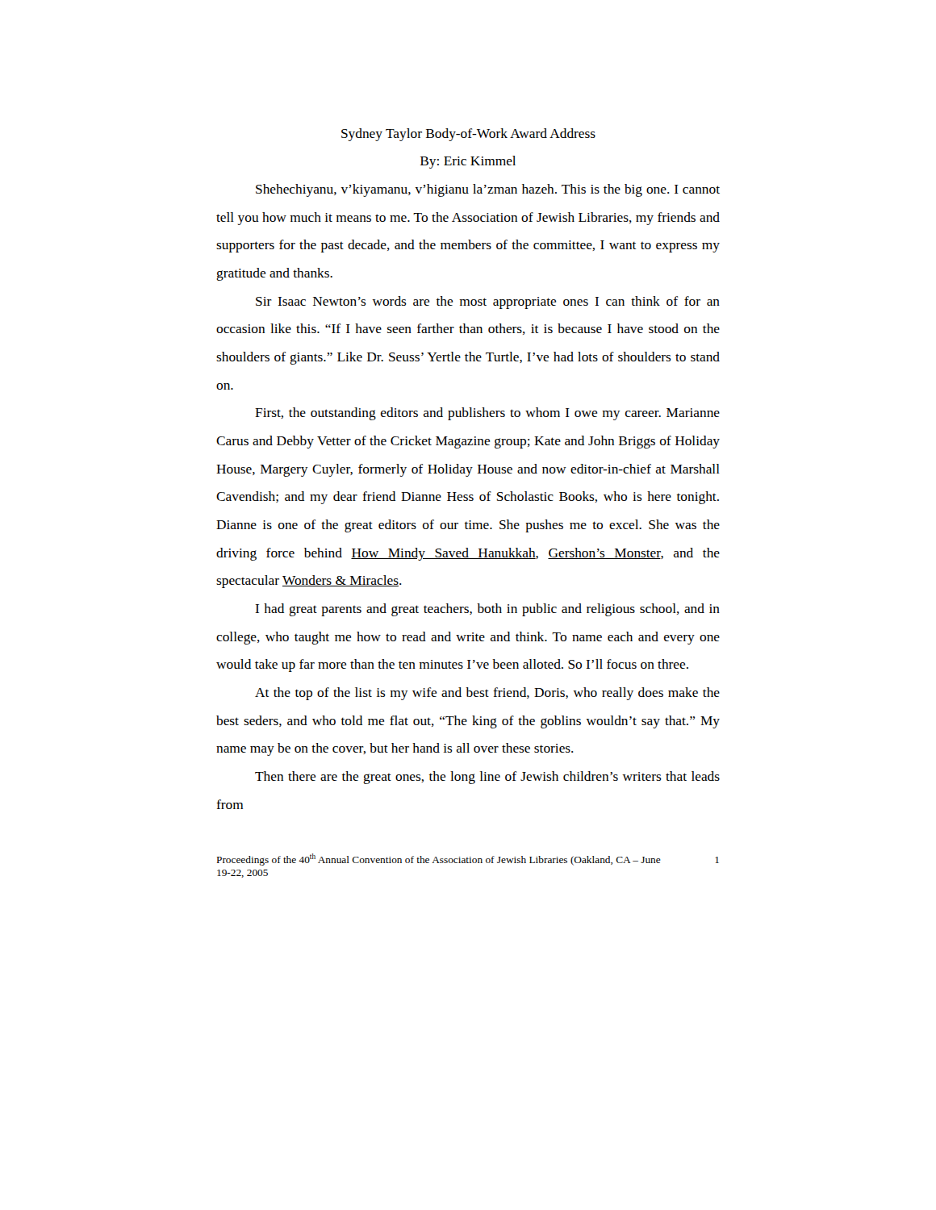Sydney Taylor Body-of-Work Award Address
By: Eric Kimmel
Shehechiyanu, v’kiyamanu, v’higianu la’zman hazeh. This is the big one. I cannot tell you how much it means to me. To the Association of Jewish Libraries, my friends and supporters for the past decade, and the members of the committee, I want to express my gratitude and thanks.
Sir Isaac Newton’s words are the most appropriate ones I can think of for an occasion like this. “If I have seen farther than others, it is because I have stood on the shoulders of giants.” Like Dr. Seuss’ Yertle the Turtle, I’ve had lots of shoulders to stand on.
First, the outstanding editors and publishers to whom I owe my career. Marianne Carus and Debby Vetter of the Cricket Magazine group; Kate and John Briggs of Holiday House, Margery Cuyler, formerly of Holiday House and now editor-in-chief at Marshall Cavendish; and my dear friend Dianne Hess of Scholastic Books, who is here tonight. Dianne is one of the great editors of our time. She pushes me to excel. She was the driving force behind How Mindy Saved Hanukkah, Gershon’s Monster, and the spectacular Wonders & Miracles.
I had great parents and great teachers, both in public and religious school, and in college, who taught me how to read and write and think. To name each and every one would take up far more than the ten minutes I’ve been alloted. So I’ll focus on three.
At the top of the list is my wife and best friend, Doris, who really does make the best seders, and who told me flat out, “The king of the goblins wouldn’t say that.” My name may be on the cover, but her hand is all over these stories.
Then there are the great ones, the long line of Jewish children’s writers that leads from
Proceedings of the 40th Annual Convention of the Association of Jewish Libraries (Oakland, CA – June 19-22, 2005
1